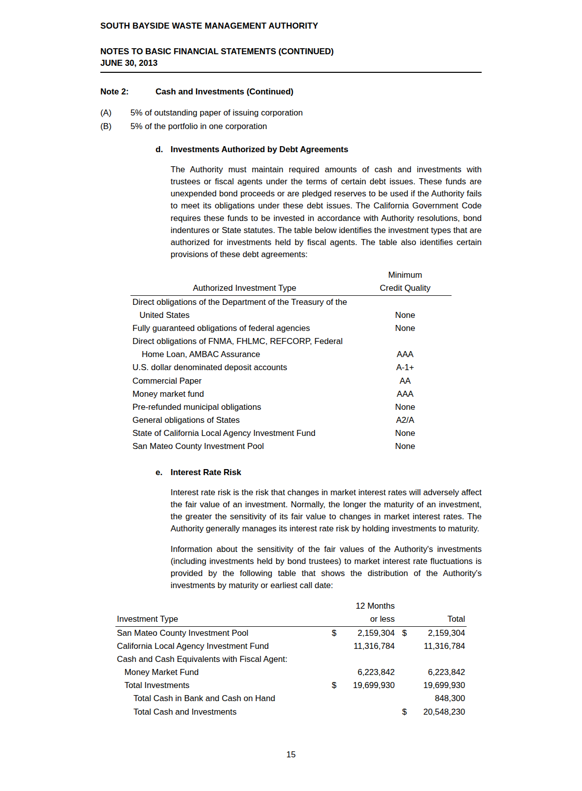SOUTH BAYSIDE WASTE MANAGEMENT AUTHORITY
NOTES TO BASIC FINANCIAL STATEMENTS (CONTINUED)
JUNE 30, 2013
Note 2:
Cash and Investments (Continued)
(A)
5% of outstanding paper of issuing corporation
(B)
5% of the portfolio in one corporation
d.
Investments Authorized by Debt Agreements
The Authority must maintain required amounts of cash and investments with trustees or fiscal agents under the terms of certain debt issues. These funds are unexpended bond proceeds or are pledged reserves to be used if the Authority fails to meet its obligations under these debt issues. The California Government Code requires these funds to be invested in accordance with Authority resolutions, bond indentures or State statutes. The table below identifies the investment types that are authorized for investments held by fiscal agents. The table also identifies certain provisions of these debt agreements:
| | Minimum |
| Authorized Investment Type | Credit Quality |
| Direct obligations of the Department of the Treasury of the | |
| United States | None |
| Fully guaranteed obligations of federal agencies | None |
| Direct obligations of FNMA, FHLMC, REFCORP, Federal | |
| Home Loan, AMBAC Assurance | AAA |
| U.S. dollar denominated deposit accounts | A-1+ |
| Commercial Paper | AA |
| Money market fund | AAA |
| Pre-refunded municipal obligations | None |
| General obligations of States | A2/A |
| State of California Local Agency Investment Fund | None |
| San Mateo County Investment Pool | None |
e.
Interest Rate Risk
Interest rate risk is the risk that changes in market interest rates will adversely affect the fair value of an investment. Normally, the longer the maturity of an investment, the greater the sensitivity of its fair value to changes in market interest rates. The Authority generally manages its interest rate risk by holding investments to maturity.
Information about the sensitivity of the fair values of the Authority's investments (including investments held by bond trustees) to market interest rate fluctuations is provided by the following table that shows the distribution of the Authority's investments by maturity or earliest call date:
| | | 12 Months | | |
| Investment Type | | or less | | Total |
| San Mateo County Investment Pool | $ | 2,159,304 | $ | 2,159,304 |
| California Local Agency Investment Fund | | 11,316,784 | | 11,316,784 |
| Cash and Cash Equivalents with Fiscal Agent: | | | | |
| Money Market Fund | | 6,223,842 | | 6,223,842 |
| Total Investments | $ | 19,699,930 | | 19,699,930 |
| Total Cash in Bank and Cash on Hand | | | | 848,300 |
| Total Cash and Investments | | | $ | 20,548,230 |
15